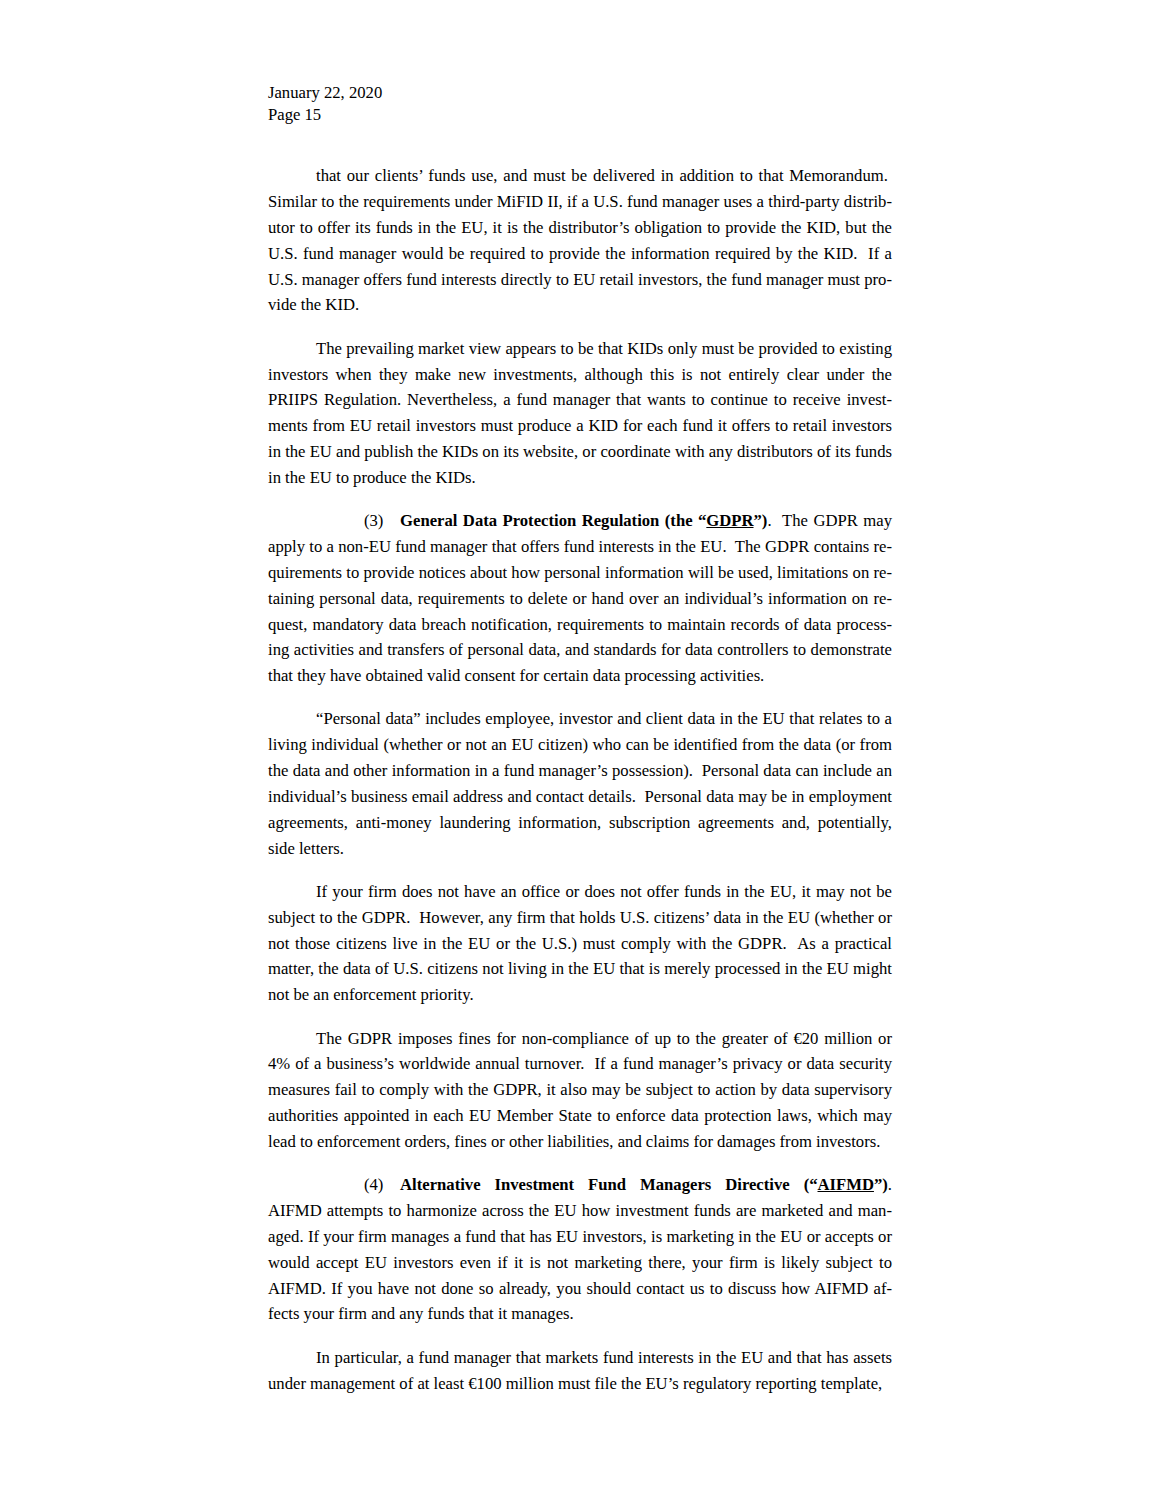January 22, 2020
Page 15
that our clients’ funds use, and must be delivered in addition to that Memorandum. Similar to the requirements under MiFID II, if a U.S. fund manager uses a third-party distributor to offer its funds in the EU, it is the distributor’s obligation to provide the KID, but the U.S. fund manager would be required to provide the information required by the KID. If a U.S. manager offers fund interests directly to EU retail investors, the fund manager must provide the KID.
The prevailing market view appears to be that KIDs only must be provided to existing investors when they make new investments, although this is not entirely clear under the PRIIPS Regulation. Nevertheless, a fund manager that wants to continue to receive investments from EU retail investors must produce a KID for each fund it offers to retail investors in the EU and publish the KIDs on its website, or coordinate with any distributors of its funds in the EU to produce the KIDs.
(3) General Data Protection Regulation (the “GDPR”). The GDPR may apply to a non-EU fund manager that offers fund interests in the EU. The GDPR contains requirements to provide notices about how personal information will be used, limitations on retaining personal data, requirements to delete or hand over an individual’s information on request, mandatory data breach notification, requirements to maintain records of data processing activities and transfers of personal data, and standards for data controllers to demonstrate that they have obtained valid consent for certain data processing activities.
“Personal data” includes employee, investor and client data in the EU that relates to a living individual (whether or not an EU citizen) who can be identified from the data (or from the data and other information in a fund manager’s possession). Personal data can include an individual’s business email address and contact details. Personal data may be in employment agreements, anti-money laundering information, subscription agreements and, potentially, side letters.
If your firm does not have an office or does not offer funds in the EU, it may not be subject to the GDPR. However, any firm that holds U.S. citizens’ data in the EU (whether or not those citizens live in the EU or the U.S.) must comply with the GDPR. As a practical matter, the data of U.S. citizens not living in the EU that is merely processed in the EU might not be an enforcement priority.
The GDPR imposes fines for non-compliance of up to the greater of €20 million or 4% of a business’s worldwide annual turnover. If a fund manager’s privacy or data security measures fail to comply with the GDPR, it also may be subject to action by data supervisory authorities appointed in each EU Member State to enforce data protection laws, which may lead to enforcement orders, fines or other liabilities, and claims for damages from investors.
(4) Alternative Investment Fund Managers Directive (“AIFMD”). AIFMD attempts to harmonize across the EU how investment funds are marketed and managed. If your firm manages a fund that has EU investors, is marketing in the EU or accepts or would accept EU investors even if it is not marketing there, your firm is likely subject to AIFMD. If you have not done so already, you should contact us to discuss how AIFMD affects your firm and any funds that it manages.
In particular, a fund manager that markets fund interests in the EU and that has assets under management of at least €100 million must file the EU’s regulatory reporting template,